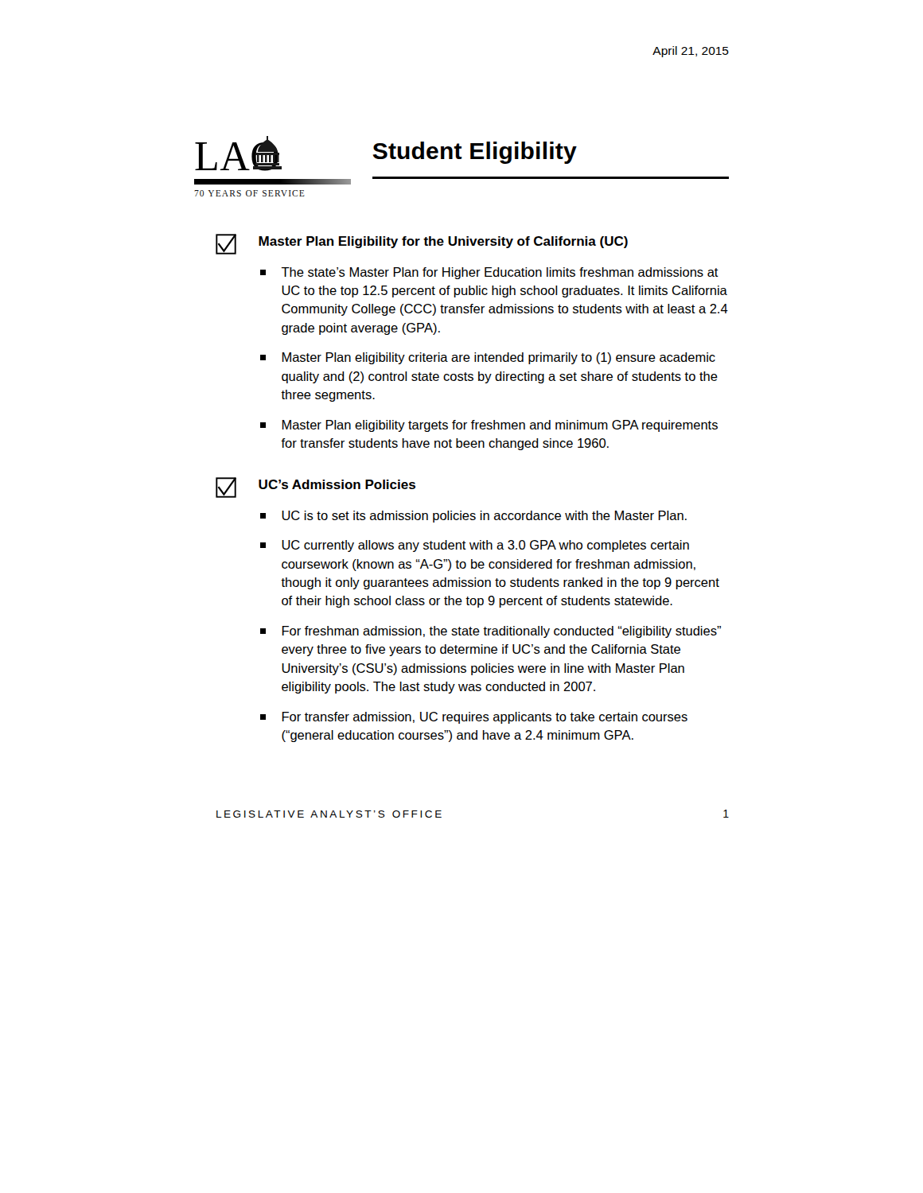April 21, 2015
LAO
70 YEARS OF SERVICE
Student Eligibility
Master Plan Eligibility for the University of California (UC)
The state’s Master Plan for Higher Education limits freshman admissions at UC to the top 12.5 percent of public high school graduates. It limits California Community College (CCC) transfer admissions to students with at least a 2.4 grade point average (GPA).
Master Plan eligibility criteria are intended primarily to (1) ensure academic quality and (2) control state costs by directing a set share of students to the three segments.
Master Plan eligibility targets for freshmen and minimum GPA requirements for transfer students have not been changed since 1960.
UC’s Admission Policies
UC is to set its admission policies in accordance with the Master Plan.
UC currently allows any student with a 3.0 GPA who completes certain coursework (known as “A-G”) to be considered for freshman admission, though it only guarantees admission to students ranked in the top 9 percent of their high school class or the top 9 percent of students statewide.
For freshman admission, the state traditionally conducted “eligibility studies” every three to five years to determine if UC’s and the California State University’s (CSU’s) admissions policies were in line with Master Plan eligibility pools. The last study was conducted in 2007.
For transfer admission, UC requires applicants to take certain courses (“general education courses”) and have a 2.4 minimum GPA.
LEGISLATIVE ANALYST’S OFFICE
1